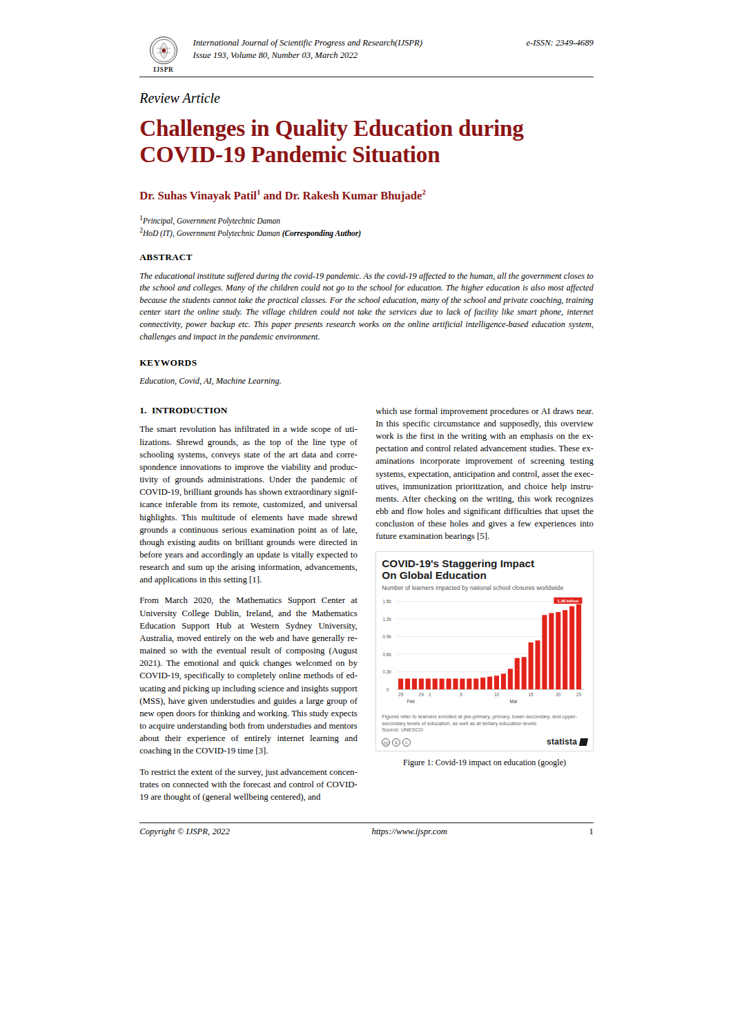IJSPR
International Journal of Scientific Progress and Research(IJSPR)
Issue 193, Volume 80, Number 03, March 2022
e-ISSN: 2349-4689
Review Article
Challenges in Quality Education during COVID-19 Pandemic Situation
Dr. Suhas Vinayak Patil1 and Dr. Rakesh Kumar Bhujade2
1Principal, Government Polytechnic Daman
2HoD (IT), Government Polytechnic Daman (Corresponding Author)
ABSTRACT
The educational institute suffered during the covid-19 pandemic. As the covid-19 affected to the human, all the government closes to the school and colleges. Many of the children could not go to the school for education. The higher education is also most affected because the students cannot take the practical classes. For the school education, many of the school and private coaching, training center start the online study. The village children could not take the services due to lack of facility like smart phone, internet connectivity, power backup etc. This paper presents research works on the online artificial intelligence-based education system, challenges and impact in the pandemic environment.
KEYWORDS
Education, Covid, AI, Machine Learning.
1. INTRODUCTION
The smart revolution has infiltrated in a wide scope of utilizations. Shrewd grounds, as the top of the line type of schooling systems, conveys state of the art data and correspondence innovations to improve the viability and productivity of grounds administrations. Under the pandemic of COVID-19, brilliant grounds has shown extraordinary significance inferable from its remote, customized, and universal highlights. This multitude of elements have made shrewd grounds a continuous serious examination point as of late, though existing audits on brilliant grounds were directed in before years and accordingly an update is vitally expected to research and sum up the arising information, advancements, and applications in this setting [1].
From March 2020, the Mathematics Support Center at University College Dublin, Ireland, and the Mathematics Education Support Hub at Western Sydney University, Australia, moved entirely on the web and have generally remained so with the eventual result of composing (August 2021). The emotional and quick changes welcomed on by COVID-19, specifically to completely online methods of educating and picking up including science and insights support (MSS), have given understudies and guides a large group of new open doors for thinking and working. This study expects to acquire understanding both from understudies and mentors about their experience of entirely internet learning and coaching in the COVID-19 time [3].
To restrict the extent of the survey, just advancement concentrates on connected with the forecast and control of COVID-19 are thought of (general wellbeing centered), and
which use formal improvement procedures or AI draws near. In this specific circumstance and supposedly, this overview work is the first in the writing with an emphasis on the expectation and control related advancement studies. These examinations incorporate improvement of screening testing systems, expectation, anticipation and control, asset the executives, immunization prioritization, and choice help instruments. After checking on the writing, this work recognizes ebb and flow holes and significant difficulties that upset the conclusion of these holes and gives a few experiences into future examination bearings [5].
COVID-19's Staggering Impact
On Global Education
Number of learners impacted by national school closures worldwide
1.5b 1.2b 0.9b 0.6b 0.3b 0 1.38 billion 25 29 1 5 10 15 20 23 Feb Mar
Figures refer to learners enrolled at pre-primary, primary, lower-secondary, and upper-secondary levels of education, as well as at tertiary education levels.
Source: UNESCO
cc ①=
statista
Figure 1: Covid-19 impact on education (google)
Copyright © IJSPR, 2022
https://www.ijspr.com
1